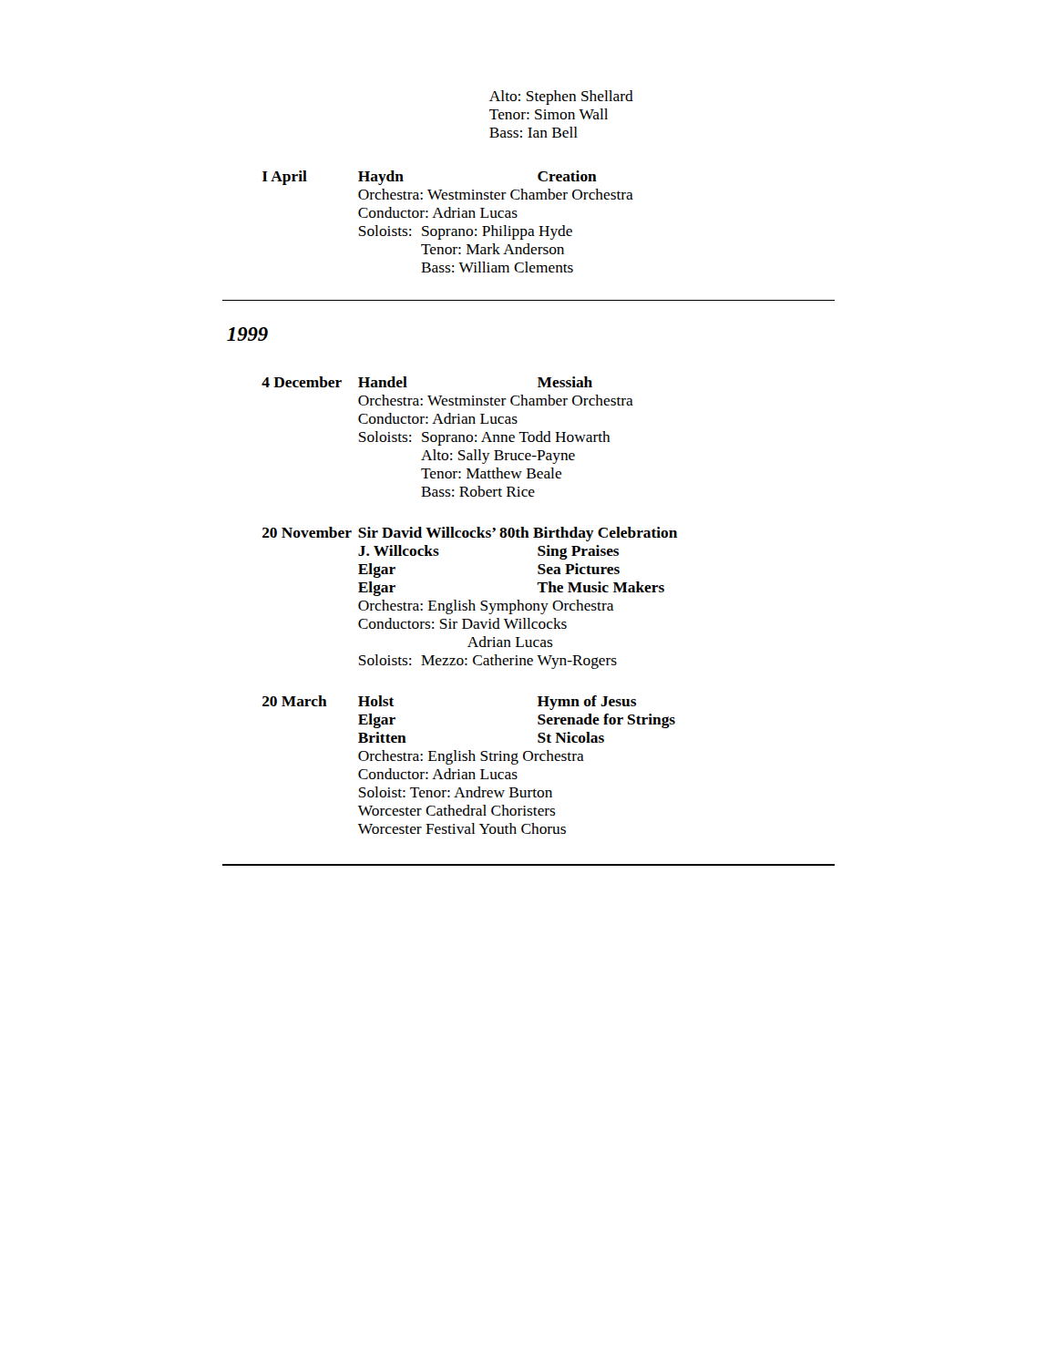Alto: Stephen Shellard
Tenor: Simon Wall
Bass: Ian Bell
I April
Haydn Creation
Orchestra: Westminster Chamber Orchestra
Conductor: Adrian Lucas
Soloists: Soprano: Philippa Hyde
Tenor: Mark Anderson
Bass: William Clements
1999
4 December
Handel Messiah
Orchestra: Westminster Chamber Orchestra
Conductor: Adrian Lucas
Soloists: Soprano: Anne Todd Howarth
Alto: Sally Bruce-Payne
Tenor: Matthew Beale
Bass: Robert Rice
20 November
Sir David Willcocks’ 80th Birthday Celebration
J. Willcocks Sing Praises
Elgar Sea Pictures
Elgar The Music Makers
Orchestra: English Symphony Orchestra
Conductors: Sir David Willcocks
Adrian Lucas
Soloists: Mezzo: Catherine Wyn-Rogers
20 March
Holst Hymn of Jesus
Elgar Serenade for Strings
Britten St Nicolas
Orchestra: English String Orchestra
Conductor: Adrian Lucas
Soloist: Tenor: Andrew Burton
Worcester Cathedral Choristers
Worcester Festival Youth Chorus